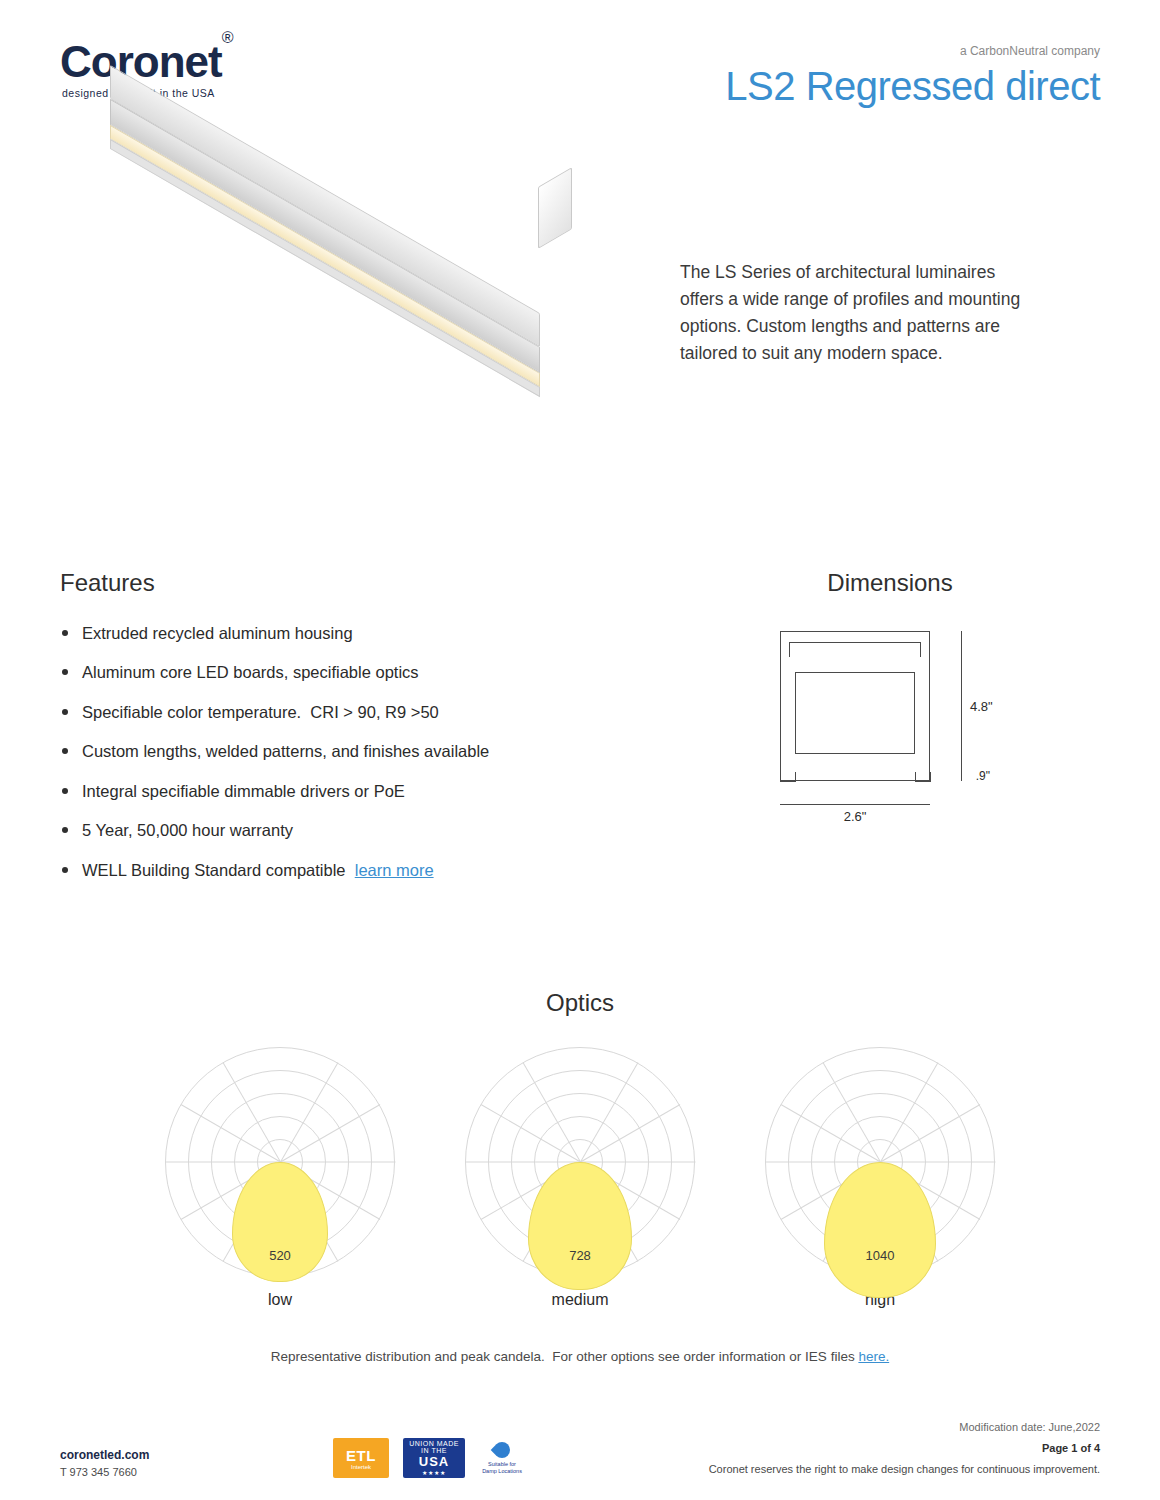Coronet®
designed and built in the USA
a CarbonNeutral company
LS2 Regressed direct
The LS Series of architectural luminaires offers a wide range of profiles and mounting options. Custom lengths and patterns are tailored to suit any modern space.
Features
Extruded recycled aluminum housing
Aluminum core LED boards, specifiable optics
Specifiable color temperature. CRI > 90, R9 >50
Custom lengths, welded patterns, and finishes available
Integral specifiable dimmable drivers or PoE
5 Year, 50,000 hour warranty
WELL Building Standard compatible learn more
Dimensions
4.8"
.9"
2.6"
Optics
520
low
728
medium
1040
high
Representative distribution and peak candela. For other options see order information or IES files here.
coronetled.com
T 973 345 7660
ETL
Intertek
UNION MADE
IN THE
USA
★★★★
Suitable for
Damp Locations
Modification date: June,2022
Page 1 of 4
Coronet reserves the right to make design changes for continuous improvement.